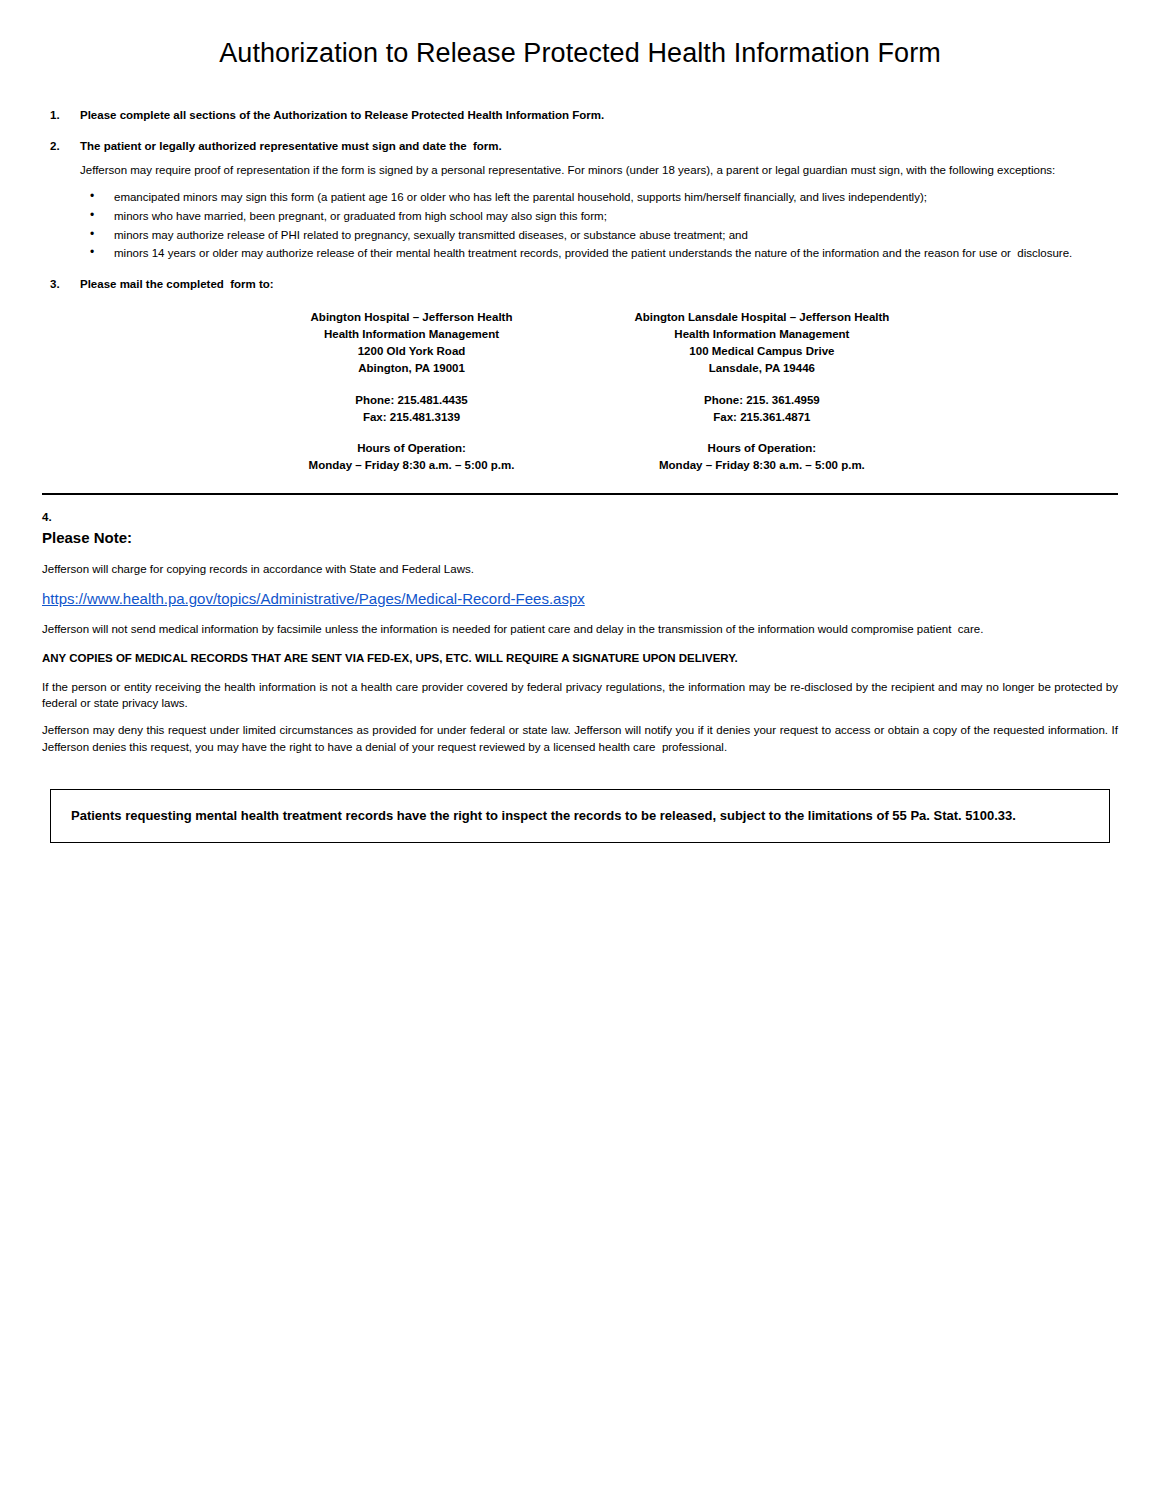Authorization to Release Protected Health Information Form
Please complete all sections of the Authorization to Release Protected Health Information Form.
The patient or legally authorized representative must sign and date the form.
Jefferson may require proof of representation if the form is signed by a personal representative. For minors (under 18 years), a parent or legal guardian must sign, with the following exceptions:
emancipated minors may sign this form (a patient age 16 or older who has left the parental household, supports him/herself financially, and lives independently);
minors who have married, been pregnant, or graduated from high school may also sign this form;
minors may authorize release of PHI related to pregnancy, sexually transmitted diseases, or substance abuse treatment; and
minors 14 years or older may authorize release of their mental health treatment records, provided the patient understands the nature of the information and the reason for use or disclosure.
Please mail the completed form to:
Abington Hospital – Jefferson Health
Health Information Management
1200 Old York Road
Abington, PA 19001 Phone: 215.481.4435
Fax: 215.481.3139 Hours of Operation:
Monday – Friday 8:30 a.m. – 5:00 p.m.
Abington Lansdale Hospital – Jefferson Health
Health Information Management
100 Medical Campus Drive
Lansdale, PA 19446 Phone: 215. 361.4959
Fax: 215.361.4871 Hours of Operation:
Monday – Friday 8:30 a.m. – 5:00 p.m.
4.
Please Note:
Jefferson will charge for copying records in accordance with State and Federal Laws.
https://www.health.pa.gov/topics/Administrative/Pages/Medical-Record-Fees.aspx
Jefferson will not send medical information by facsimile unless the information is needed for patient care and delay in the transmission of the information would compromise patient care.
ANY COPIES OF MEDICAL RECORDS THAT ARE SENT VIA FED-EX, UPS, ETC. WILL REQUIRE A SIGNATURE UPON DELIVERY.
If the person or entity receiving the health information is not a health care provider covered by federal privacy regulations, the information may be re-disclosed by the recipient and may no longer be protected by federal or state privacy laws.
Jefferson may deny this request under limited circumstances as provided for under federal or state law. Jefferson will notify you if it denies your request to access or obtain a copy of the requested information. If Jefferson denies this request, you may have the right to have a denial of your request reviewed by a licensed health care professional.
Patients requesting mental health treatment records have the right to inspect the records to be released, subject to the limitations of 55 Pa. Stat. 5100.33.